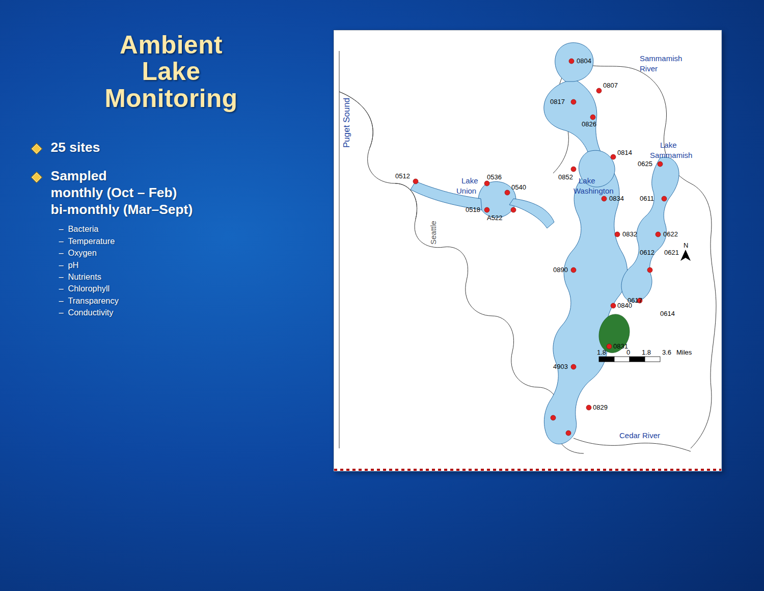Ambient
Lake
Monitoring
25 sites
Sampled
monthly (Oct – Feb)
bi-monthly (Mar–Sept)
Bacteria
Temperature
Oxygen
pH
Nutrients
Chlorophyll
Transparency
Conductivity
0804 0807 0817 0826 0814 0852 0834 0832 0890 0840 0831 4903 0829 0536 0540 0518 A522 0512 0625 0611 0622 0612 0621 0617 0614 Puget Sound Sammamish River Lake Sammamish Lake Union Lake Washington Cedar River Seattle 1.8 0 1.8 3.6 Miles N